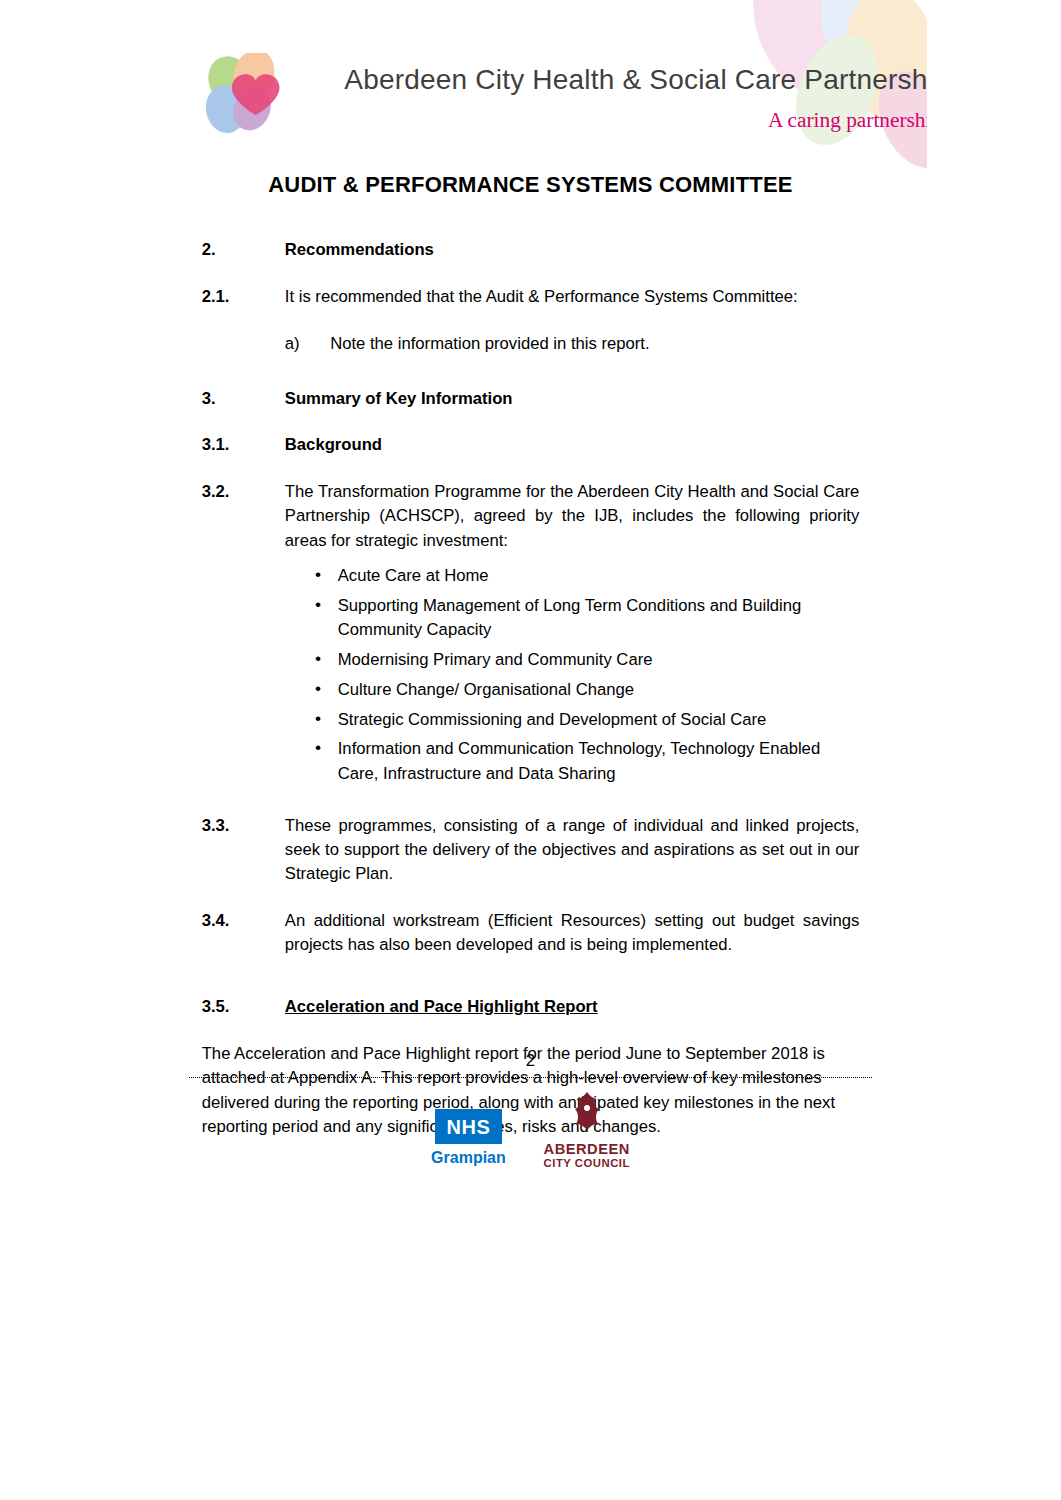Aberdeen City Health & Social Care Partnership
A caring partnership
AUDIT & PERFORMANCE SYSTEMS COMMITTEE
2.
Recommendations
2.1.
It is recommended that the Audit & Performance Systems Committee:
a) Note the information provided in this report.
3.
Summary of Key Information
3.1.
Background
3.2.
The Transformation Programme for the Aberdeen City Health and Social Care Partnership (ACHSCP), agreed by the IJB, includes the following priority areas for strategic investment:
Acute Care at Home
Supporting Management of Long Term Conditions and Building Community Capacity
Modernising Primary and Community Care
Culture Change/ Organisational Change
Strategic Commissioning and Development of Social Care
Information and Communication Technology, Technology Enabled Care, Infrastructure and Data Sharing
3.3.
These programmes, consisting of a range of individual and linked projects, seek to support the delivery of the objectives and aspirations as set out in our Strategic Plan.
3.4.
An additional workstream (Efficient Resources) setting out budget savings projects has also been developed and is being implemented.
3.5.
Acceleration and Pace Highlight Report
The Acceleration and Pace Highlight report for the period June to September 2018 is attached at Appendix A. This report provides a high-level overview of key milestones delivered during the reporting period, along with anticipated key milestones in the next reporting period and any significant issues, risks and changes.
2
NHS
Grampian
ABERDEENCITY COUNCIL